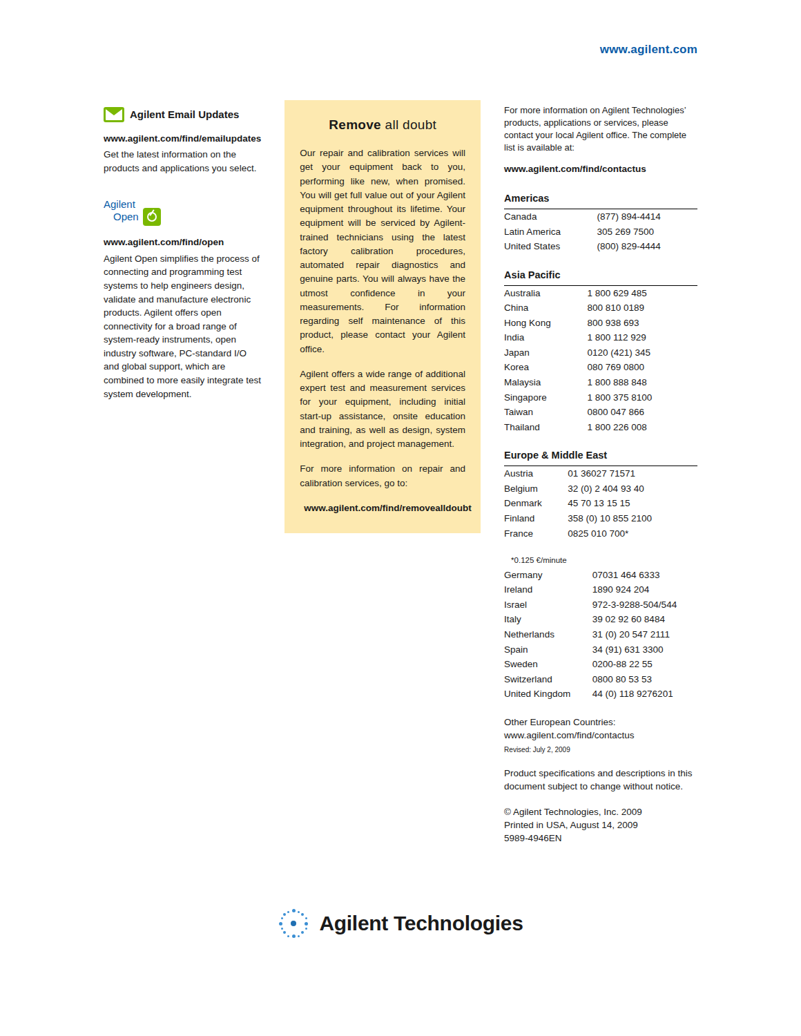www.agilent.com
Agilent Email Updates
www.agilent.com/find/emailupdates
Get the latest information on the products and applications you select.
Agilent Open
www.agilent.com/find/open
Agilent Open simplifies the process of connecting and programming test systems to help engineers design, validate and manufacture electronic products. Agilent offers open connectivity for a broad range of system-ready instruments, open industry software, PC-standard I/O and global support, which are combined to more easily integrate test system development.
Remove all doubt
Our repair and calibration services will get your equipment back to you, performing like new, when promised. You will get full value out of your Agilent equipment throughout its lifetime. Your equipment will be serviced by Agilent-trained technicians using the latest factory calibration procedures, automated repair diagnostics and genuine parts. You will always have the utmost confidence in your measurements. For information regarding self maintenance of this product, please contact your Agilent office.
Agilent offers a wide range of additional expert test and measurement services for your equipment, including initial start-up assistance, onsite education and training, as well as design, system integration, and project management.
For more information on repair and calibration services, go to:
www.agilent.com/find/removealldoubt
For more information on Agilent Technologies’ products, applications or services, please contact your local Agilent office. The complete list is available at:
www.agilent.com/find/contactus
Americas
| Canada | (877) 894-4414 |
| Latin America | 305 269 7500 |
| United States | (800) 829-4444 |
Asia Pacific
| Australia | 1 800 629 485 |
| China | 800 810 0189 |
| Hong Kong | 800 938 693 |
| India | 1 800 112 929 |
| Japan | 0120 (421) 345 |
| Korea | 080 769 0800 |
| Malaysia | 1 800 888 848 |
| Singapore | 1 800 375 8100 |
| Taiwan | 0800 047 866 |
| Thailand | 1 800 226 008 |
Europe & Middle East
| Austria | 01 36027 71571 |
| Belgium | 32 (0) 2 404 93 40 |
| Denmark | 45 70 13 15 15 |
| Finland | 358 (0) 10 855 2100 |
| France | 0825 010 700* |
*0.125 €/minute
| Germany | 07031 464 6333 |
| Ireland | 1890 924 204 |
| Israel | 972-3-9288-504/544 |
| Italy | 39 02 92 60 8484 |
| Netherlands | 31 (0) 20 547 2111 |
| Spain | 34 (91) 631 3300 |
| Sweden | 0200-88 22 55 |
| Switzerland | 0800 80 53 53 |
| United Kingdom | 44 (0) 118 9276201 |
Other European Countries:
www.agilent.com/find/contactus
Revised: July 2, 2009
Product specifications and descriptions in this document subject to change without notice.
© Agilent Technologies, Inc. 2009
Printed in USA, August 14, 2009
5989-4946EN
Agilent Technologies